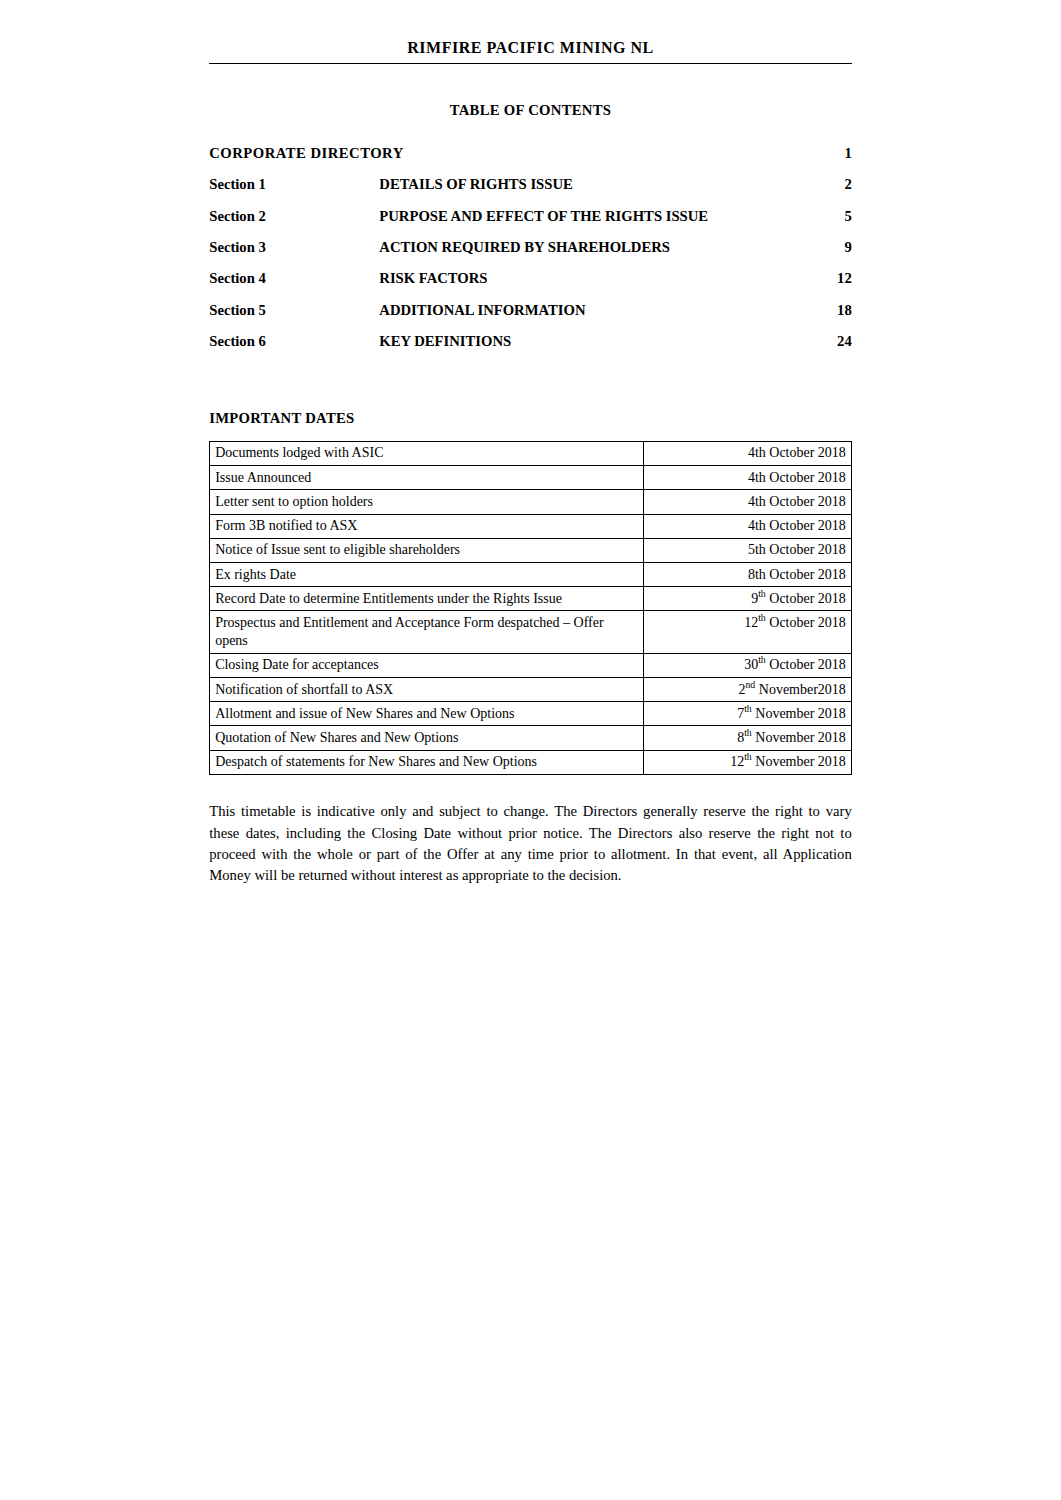RIMFIRE PACIFIC MINING NL
TABLE OF CONTENTS
| CORPORATE DIRECTORY | 1 |
| Section 1 | DETAILS OF RIGHTS ISSUE | 2 |
| Section 2 | PURPOSE AND EFFECT OF THE RIGHTS ISSUE | 5 |
| Section 3 | ACTION REQUIRED BY SHAREHOLDERS | 9 |
| Section 4 | RISK FACTORS | 12 |
| Section 5 | ADDITIONAL INFORMATION | 18 |
| Section 6 | KEY DEFINITIONS | 24 |
IMPORTANT DATES
| Documents lodged with ASIC | 4th October 2018 |
| Issue Announced | 4th October 2018 |
| Letter sent to option holders | 4th October 2018 |
| Form 3B notified to ASX | 4th October 2018 |
| Notice of Issue sent to eligible shareholders | 5th October 2018 |
| Ex rights Date | 8th October 2018 |
| Record Date to determine Entitlements under the Rights Issue | 9 th October 2018 |
| Prospectus and Entitlement and Acceptance Form despatched – Offer opens | 12 th October 2018 |
| Closing Date for acceptances | 30 th October 2018 |
| Notification of shortfall to ASX | 2 nd November2018 |
| Allotment and issue of New Shares and New Options | 7 th November 2018 |
| Quotation of New Shares and New Options | 8 th November 2018 |
| Despatch of statements for New Shares and New Options | 12 th November 2018 |
This timetable is indicative only and subject to change. The Directors generally reserve the right to vary these dates, including the Closing Date without prior notice. The Directors also reserve the right not to proceed with the whole or part of the Offer at any time prior to allotment. In that event, all Application Money will be returned without interest as appropriate to the decision.